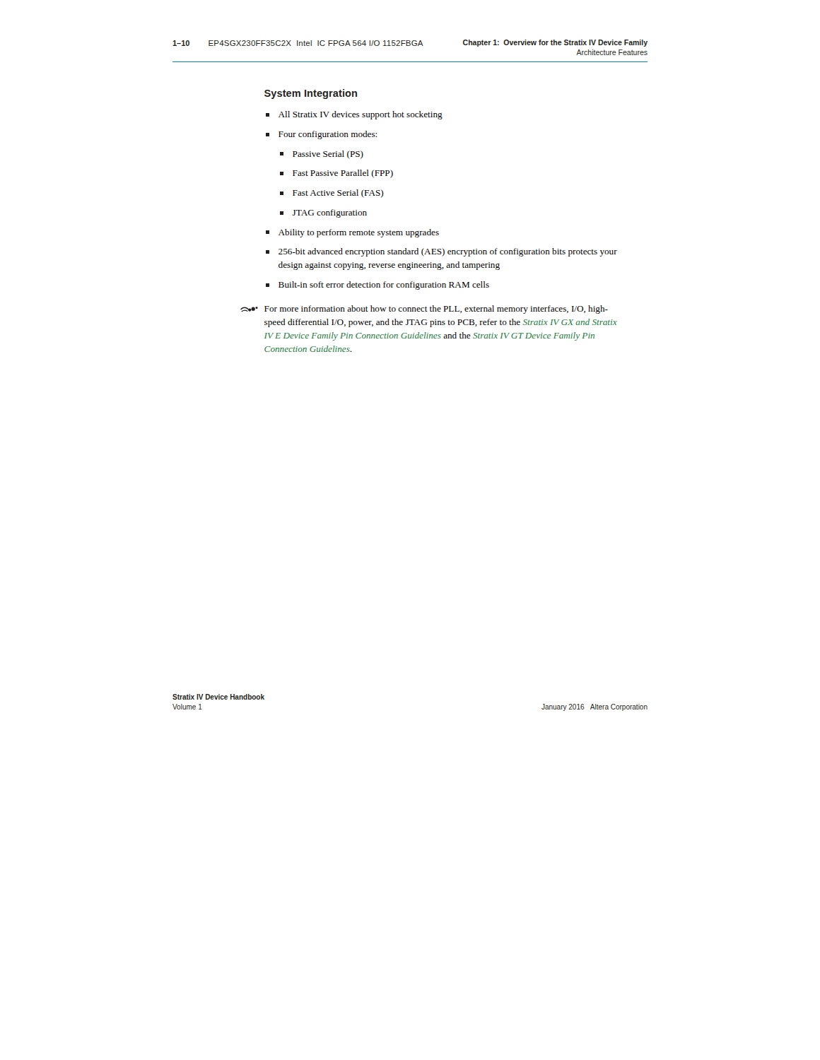1–10 EP4SGX230FF35C2X Intel IC FPGA 564 I/O 1152FBGA
Chapter 1: Overview for the Stratix IV Device Family
Architecture Features
System Integration
All Stratix IV devices support hot socketing
Four configuration modes:
Passive Serial (PS)
Fast Passive Parallel (FPP)
Fast Active Serial (FAS)
JTAG configuration
Ability to perform remote system upgrades
256-bit advanced encryption standard (AES) encryption of configuration bits protects your design against copying, reverse engineering, and tampering
Built-in soft error detection for configuration RAM cells
For more information about how to connect the PLL, external memory interfaces, I/O, high-speed differential I/O, power, and the JTAG pins to PCB, refer to the Stratix IV GX and Stratix IV E Device Family Pin Connection Guidelines and the Stratix IV GT Device Family Pin Connection Guidelines.
Stratix IV Device Handbook
Volume 1
January 2016 Altera Corporation